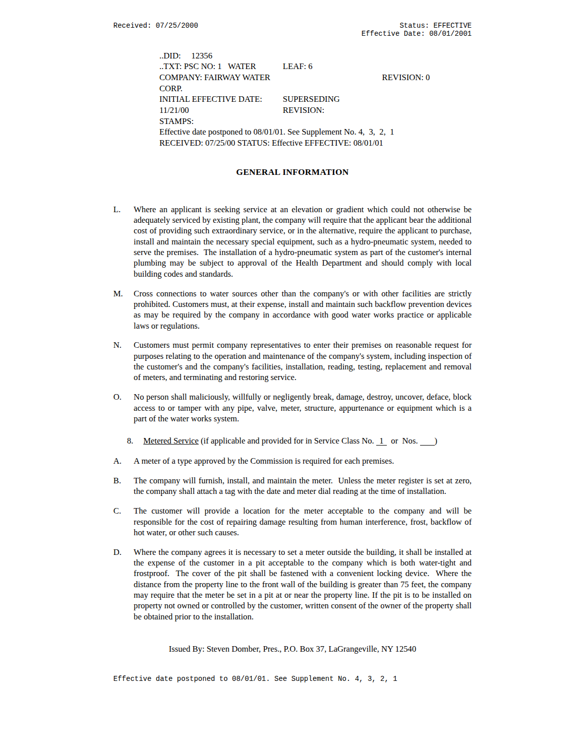Received: 07/25/2000
Status: EFFECTIVE Effective Date: 08/01/2001
..DID: 12356
..TXT: PSC NO: 1 WATER LEAF: 6
COMPANY: FAIRWAY WATER CORP. REVISION: 0
INITIAL EFFECTIVE DATE: 11/21/00 SUPERSEDING REVISION:
STAMPS:
Effective date postponed to 08/01/01. See Supplement No. 4, 3, 2, 1
RECEIVED: 07/25/00 STATUS: Effective EFFECTIVE: 08/01/01
GENERAL INFORMATION
L. Where an applicant is seeking service at an elevation or gradient which could not otherwise be adequately serviced by existing plant, the company will require that the applicant bear the additional cost of providing such extraordinary service, or in the alternative, require the applicant to purchase, install and maintain the necessary special equipment, such as a hydro-pneumatic system, needed to serve the premises. The installation of a hydro-pneumatic system as part of the customer's internal plumbing may be subject to approval of the Health Department and should comply with local building codes and standards.
M. Cross connections to water sources other than the company's or with other facilities are strictly prohibited. Customers must, at their expense, install and maintain such backflow prevention devices as may be required by the company in accordance with good water works practice or applicable laws or regulations.
N. Customers must permit company representatives to enter their premises on reasonable request for purposes relating to the operation and maintenance of the company's system, including inspection of the customer's and the company's facilities, installation, reading, testing, replacement and removal of meters, and terminating and restoring service.
O. No person shall maliciously, willfully or negligently break, damage, destroy, uncover, deface, block access to or tamper with any pipe, valve, meter, structure, appurtenance or equipment which is a part of the water works system.
8. Metered Service (if applicable and provided for in Service Class No. 1 or Nos. )
A. A meter of a type approved by the Commission is required for each premises.
B. The company will furnish, install, and maintain the meter. Unless the meter register is set at zero, the company shall attach a tag with the date and meter dial reading at the time of installation.
C. The customer will provide a location for the meter acceptable to the company and will be responsible for the cost of repairing damage resulting from human interference, frost, backflow of hot water, or other such causes.
D. Where the company agrees it is necessary to set a meter outside the building, it shall be installed at the expense of the customer in a pit acceptable to the company which is both water-tight and frostproof. The cover of the pit shall be fastened with a convenient locking device. Where the distance from the property line to the front wall of the building is greater than 75 feet, the company may require that the meter be set in a pit at or near the property line. If the pit is to be installed on property not owned or controlled by the customer, written consent of the owner of the property shall be obtained prior to the installation.
Issued By: Steven Domber, Pres., P.O. Box 37, LaGrangeville, NY 12540
Effective date postponed to 08/01/01. See Supplement No. 4, 3, 2, 1